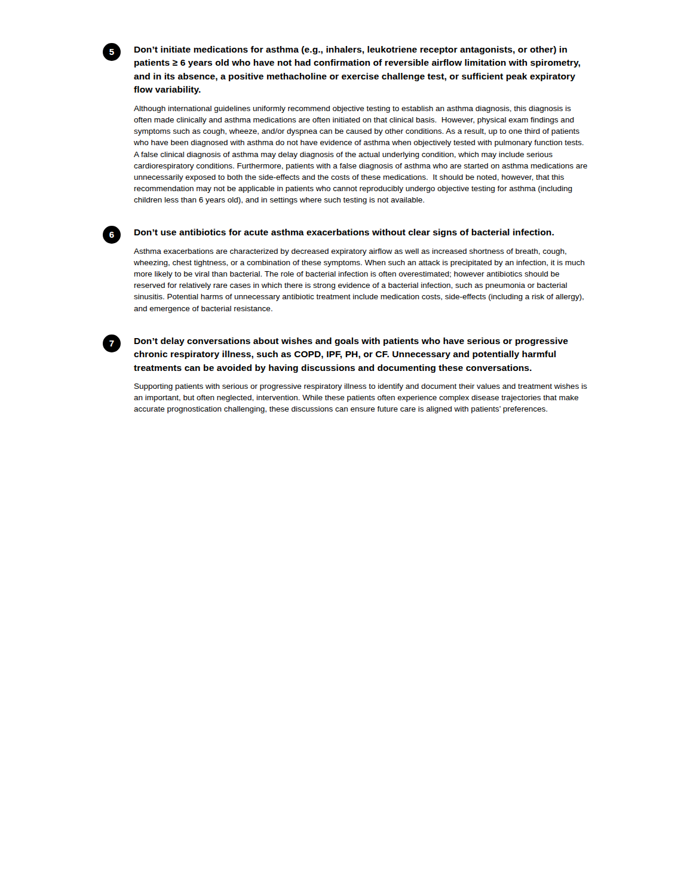5
Don’t initiate medications for asthma (e.g., inhalers, leukotriene receptor antagonists, or other) in patients ≥ 6 years old who have not had confirmation of reversible airflow limitation with spirometry, and in its absence, a positive methacholine or exercise challenge test, or sufficient peak expiratory flow variability.
Although international guidelines uniformly recommend objective testing to establish an asthma diagnosis, this diagnosis is often made clinically and asthma medications are often initiated on that clinical basis. However, physical exam findings and symptoms such as cough, wheeze, and/or dyspnea can be caused by other conditions. As a result, up to one third of patients who have been diagnosed with asthma do not have evidence of asthma when objectively tested with pulmonary function tests. A false clinical diagnosis of asthma may delay diagnosis of the actual underlying condition, which may include serious cardiorespiratory conditions. Furthermore, patients with a false diagnosis of asthma who are started on asthma medications are unnecessarily exposed to both the side-effects and the costs of these medications. It should be noted, however, that this recommendation may not be applicable in patients who cannot reproducibly undergo objective testing for asthma (including children less than 6 years old), and in settings where such testing is not available.
6
Don’t use antibiotics for acute asthma exacerbations without clear signs of bacterial infection.
Asthma exacerbations are characterized by decreased expiratory airflow as well as increased shortness of breath, cough, wheezing, chest tightness, or a combination of these symptoms. When such an attack is precipitated by an infection, it is much more likely to be viral than bacterial. The role of bacterial infection is often overestimated; however antibiotics should be reserved for relatively rare cases in which there is strong evidence of a bacterial infection, such as pneumonia or bacterial sinusitis. Potential harms of unnecessary antibiotic treatment include medication costs, side-effects (including a risk of allergy), and emergence of bacterial resistance.
7
Don’t delay conversations about wishes and goals with patients who have serious or progressive chronic respiratory illness, such as COPD, IPF, PH, or CF. Unnecessary and potentially harmful treatments can be avoided by having discussions and documenting these conversations.
Supporting patients with serious or progressive respiratory illness to identify and document their values and treatment wishes is an important, but often neglected, intervention. While these patients often experience complex disease trajectories that make accurate prognostication challenging, these discussions can ensure future care is aligned with patients’ preferences.